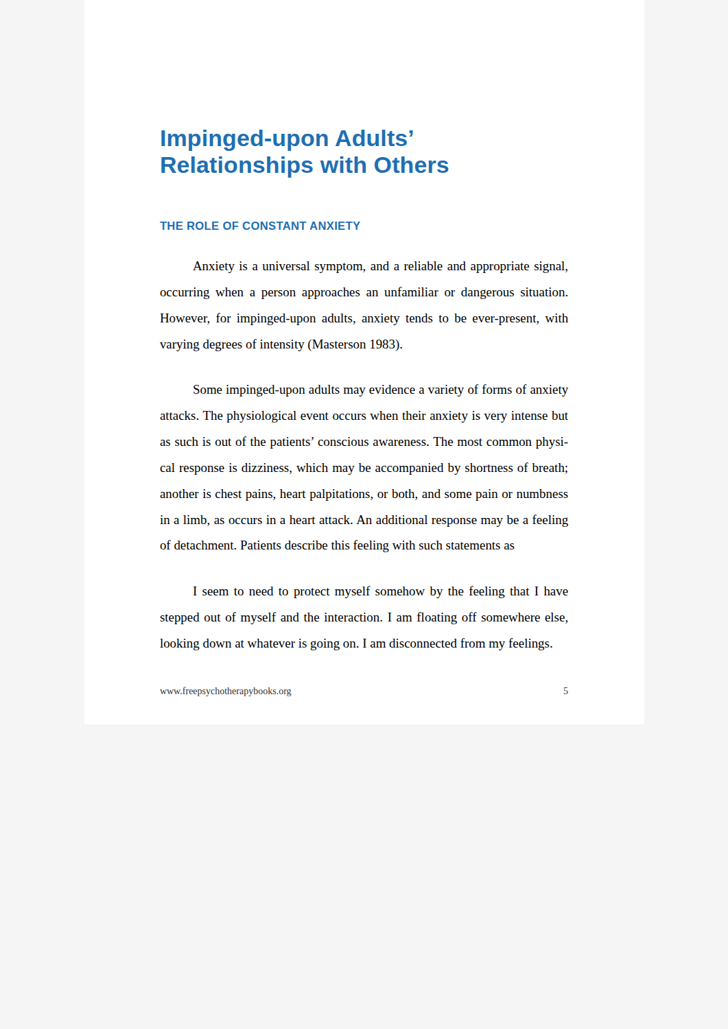Impinged-upon Adults’ Relationships with Others
THE ROLE OF CONSTANT ANXIETY
Anxiety is a universal symptom, and a reliable and appropriate signal, occurring when a person approaches an unfamiliar or dangerous situation. However, for impinged-upon adults, anxiety tends to be ever-present, with varying degrees of intensity (Masterson 1983).
Some impinged-upon adults may evidence a variety of forms of anxiety attacks. The physiological event occurs when their anxiety is very intense but as such is out of the patients’ conscious awareness. The most common physical response is dizziness, which may be accompanied by shortness of breath; another is chest pains, heart palpitations, or both, and some pain or numbness in a limb, as occurs in a heart attack. An additional response may be a feeling of detachment. Patients describe this feeling with such statements as
I seem to need to protect myself somehow by the feeling that I have stepped out of myself and the interaction. I am floating off somewhere else, looking down at whatever is going on. I am disconnected from my feelings.
www.freepsychotherapybooks.org 5